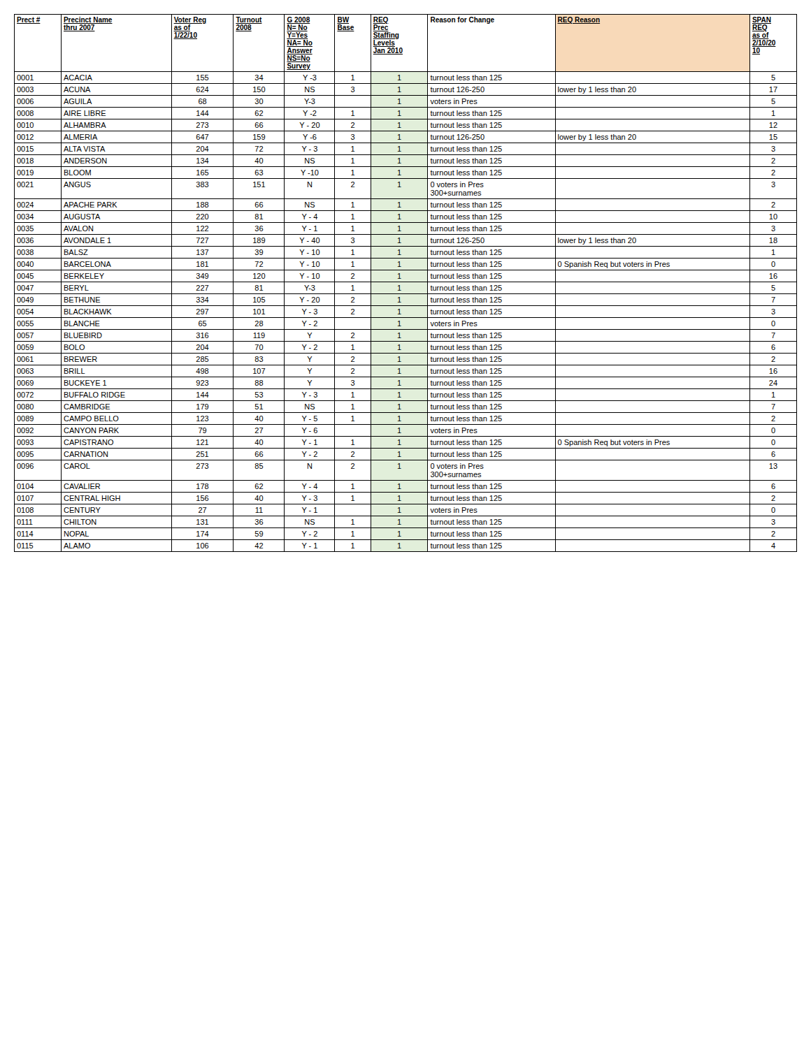| Prect # | Precinct Name thru 2007 | Voter Reg as of 1/22/10 | Turnout 2008 | G 2008 N= No Y=Yes NA= No Answer NS=No Survey | BW Base | REQ Prec Staffing Levels Jan 2010 | Reason for Change | REQ Reason | SPAN REQ as of 2/10/20 10 |
| --- | --- | --- | --- | --- | --- | --- | --- | --- | --- |
| 0001 | ACACIA | 155 | 34 | Y -3 | 1 | 1 | turnout less than 125 | | 5 |
| 0003 | ACUNA | 624 | 150 | NS | 3 | 1 | turnout 126-250 | lower by 1 less than 20 | 17 |
| 0006 | AGUILA | 68 | 30 | Y-3 | | 1 | voters in Pres | | 5 |
| 0008 | AIRE LIBRE | 144 | 62 | Y -2 | 1 | 1 | turnout less than 125 | | 1 |
| 0010 | ALHAMBRA | 273 | 66 | Y - 20 | 2 | 1 | turnout less than 125 | | 12 |
| 0012 | ALMERIA | 647 | 159 | Y -6 | 3 | 1 | turnout 126-250 | lower by 1 less than 20 | 15 |
| 0015 | ALTA VISTA | 204 | 72 | Y - 3 | 1 | 1 | turnout less than 125 | | 3 |
| 0018 | ANDERSON | 134 | 40 | NS | 1 | 1 | turnout less than 125 | | 2 |
| 0019 | BLOOM | 165 | 63 | Y -10 | 1 | 1 | turnout less than 125 | | 2 |
| 0021 | ANGUS | 383 | 151 | N | 2 | 1 | 0 voters in Pres 300+surnames | | 3 |
| 0024 | APACHE PARK | 188 | 66 | NS | 1 | 1 | turnout less than 125 | | 2 |
| 0034 | AUGUSTA | 220 | 81 | Y - 4 | 1 | 1 | turnout less than 125 | | 10 |
| 0035 | AVALON | 122 | 36 | Y - 1 | 1 | 1 | turnout less than 125 | | 3 |
| 0036 | AVONDALE 1 | 727 | 189 | Y - 40 | 3 | 1 | turnout 126-250 | lower by 1 less than 20 | 18 |
| 0038 | BALSZ | 137 | 39 | Y - 10 | 1 | 1 | turnout less than 125 | | 1 |
| 0040 | BARCELONA | 181 | 72 | Y - 10 | 1 | 1 | turnout less than 125 | 0 Spanish Req but voters in Pres | 0 |
| 0045 | BERKELEY | 349 | 120 | Y - 10 | 2 | 1 | turnout less than 125 | | 16 |
| 0047 | BERYL | 227 | 81 | Y-3 | 1 | 1 | turnout less than 125 | | 5 |
| 0049 | BETHUNE | 334 | 105 | Y - 20 | 2 | 1 | turnout less than 125 | | 7 |
| 0054 | BLACKHAWK | 297 | 101 | Y - 3 | 2 | 1 | turnout less than 125 | | 3 |
| 0055 | BLANCHE | 65 | 28 | Y - 2 | | 1 | voters in Pres | | 0 |
| 0057 | BLUEBIRD | 316 | 119 | Y | 2 | 1 | turnout less than 125 | | 7 |
| 0059 | BOLO | 204 | 70 | Y - 2 | 1 | 1 | turnout less than 125 | | 6 |
| 0061 | BREWER | 285 | 83 | Y | 2 | 1 | turnout less than 125 | | 2 |
| 0063 | BRILL | 498 | 107 | Y | 2 | 1 | turnout less than 125 | | 16 |
| 0069 | BUCKEYE 1 | 923 | 88 | Y | 3 | 1 | turnout less than 125 | | 24 |
| 0072 | BUFFALO RIDGE | 144 | 53 | Y - 3 | 1 | 1 | turnout less than 125 | | 1 |
| 0080 | CAMBRIDGE | 179 | 51 | NS | 1 | 1 | turnout less than 125 | | 7 |
| 0089 | CAMPO BELLO | 123 | 40 | Y - 5 | 1 | 1 | turnout less than 125 | | 2 |
| 0092 | CANYON PARK | 79 | 27 | Y - 6 | | 1 | voters in Pres | | 0 |
| 0093 | CAPISTRANO | 121 | 40 | Y - 1 | 1 | 1 | turnout less than 125 | 0 Spanish Req but voters in Pres | 0 |
| 0095 | CARNATION | 251 | 66 | Y - 2 | 2 | 1 | turnout less than 125 | | 6 |
| 0096 | CAROL | 273 | 85 | N | 2 | 1 | 0 voters in Pres 300+surnames | | 13 |
| 0104 | CAVALIER | 178 | 62 | Y - 4 | 1 | 1 | turnout less than 125 | | 6 |
| 0107 | CENTRAL HIGH | 156 | 40 | Y - 3 | 1 | 1 | turnout less than 125 | | 2 |
| 0108 | CENTURY | 27 | 11 | Y - 1 | | 1 | voters in Pres | | 0 |
| 0111 | CHILTON | 131 | 36 | NS | 1 | 1 | turnout less than 125 | | 3 |
| 0114 | NOPAL | 174 | 59 | Y - 2 | 1 | 1 | turnout less than 125 | | 2 |
| 0115 | ALAMO | 106 | 42 | Y - 1 | 1 | 1 | turnout less than 125 | | 4 |